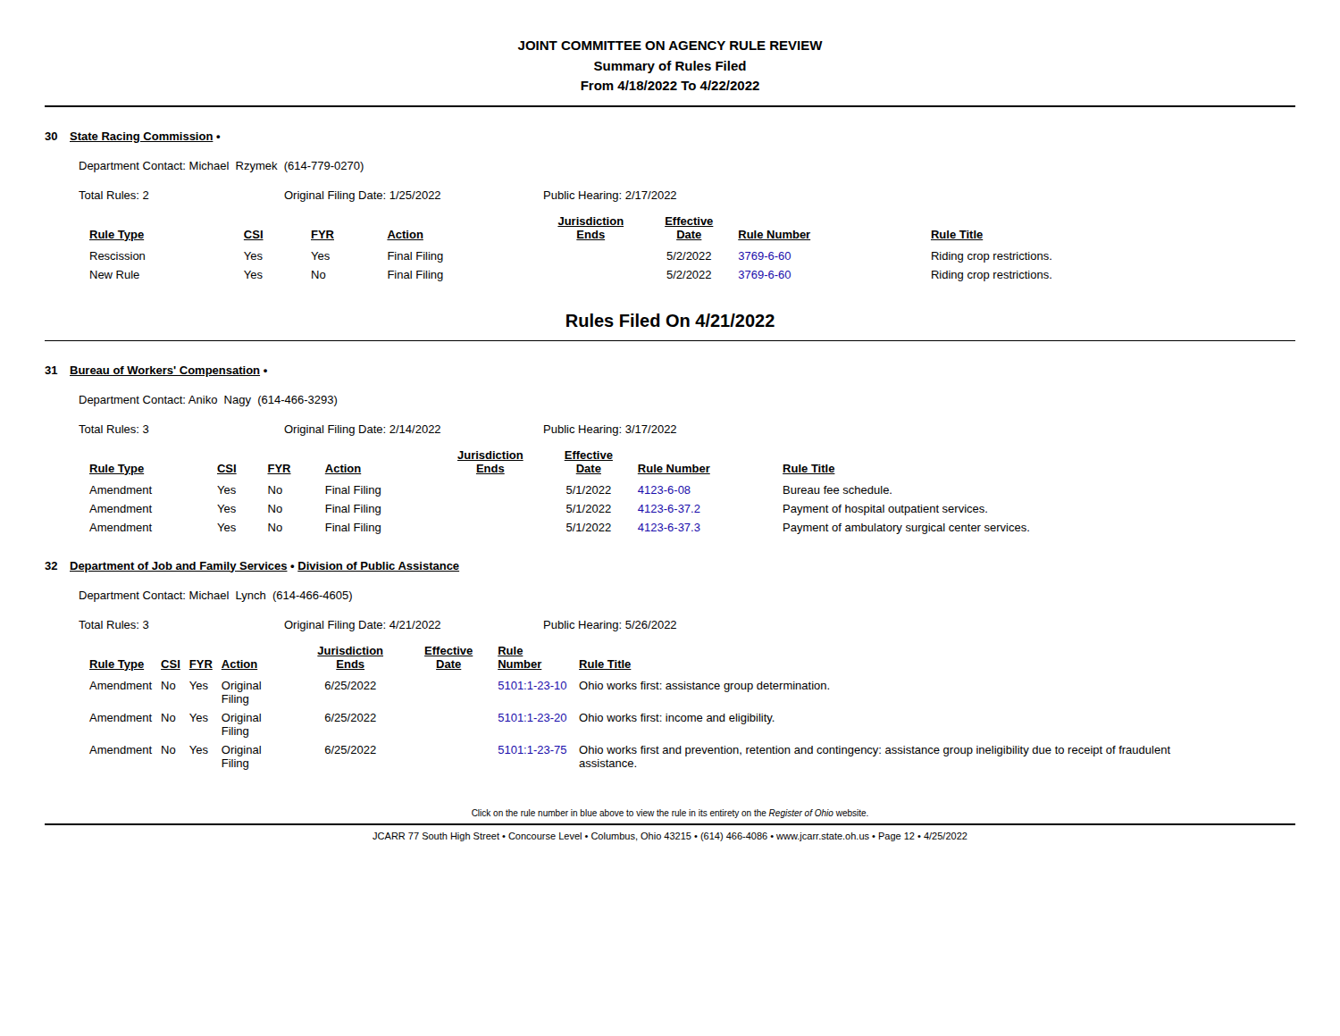JOINT COMMITTEE ON AGENCY RULE REVIEW
Summary of Rules Filed
From 4/18/2022 To 4/22/2022
30 State Racing Commission •
Department Contact: Michael Rzymek (614-779-0270)
Total Rules: 2
Original Filing Date: 1/25/2022
Public Hearing: 2/17/2022
| Rule Type | CSI | FYR | Action | Jurisdiction Ends | Effective Date | Rule Number | Rule Title |
| --- | --- | --- | --- | --- | --- | --- | --- |
| Rescission | Yes | Yes | Final Filing | | 5/2/2022 | 3769-6-60 | Riding crop restrictions. |
| New Rule | Yes | No | Final Filing | | 5/2/2022 | 3769-6-60 | Riding crop restrictions. |
Rules Filed On 4/21/2022
31 Bureau of Workers' Compensation •
Department Contact: Aniko Nagy (614-466-3293)
Total Rules: 3
Original Filing Date: 2/14/2022
Public Hearing: 3/17/2022
| Rule Type | CSI | FYR | Action | Jurisdiction Ends | Effective Date | Rule Number | Rule Title |
| --- | --- | --- | --- | --- | --- | --- | --- |
| Amendment | Yes | No | Final Filing | | 5/1/2022 | 4123-6-08 | Bureau fee schedule. |
| Amendment | Yes | No | Final Filing | | 5/1/2022 | 4123-6-37.2 | Payment of hospital outpatient services. |
| Amendment | Yes | No | Final Filing | | 5/1/2022 | 4123-6-37.3 | Payment of ambulatory surgical center services. |
32 Department of Job and Family Services • Division of Public Assistance
Department Contact: Michael Lynch (614-466-4605)
Total Rules: 3
Original Filing Date: 4/21/2022
Public Hearing: 5/26/2022
| Rule Type | CSI | FYR | Action | Jurisdiction Ends | Effective Date | Rule Number | Rule Title |
| --- | --- | --- | --- | --- | --- | --- | --- |
| Amendment | No | Yes | Original Filing | 6/25/2022 | | 5101:1-23-10 | Ohio works first: assistance group determination. |
| Amendment | No | Yes | Original Filing | 6/25/2022 | | 5101:1-23-20 | Ohio works first: income and eligibility. |
| Amendment | No | Yes | Original Filing | 6/25/2022 | | 5101:1-23-75 | Ohio works first and prevention, retention and contingency: assistance group ineligibility due to receipt of fraudulent assistance. |
Click on the rule number in blue above to view the rule in its entirety on the Register of Ohio website.
JCARR 77 South High Street • Concourse Level • Columbus, Ohio 43215 • (614) 466-4086 • www.jcarr.state.oh.us • Page 12 • 4/25/2022